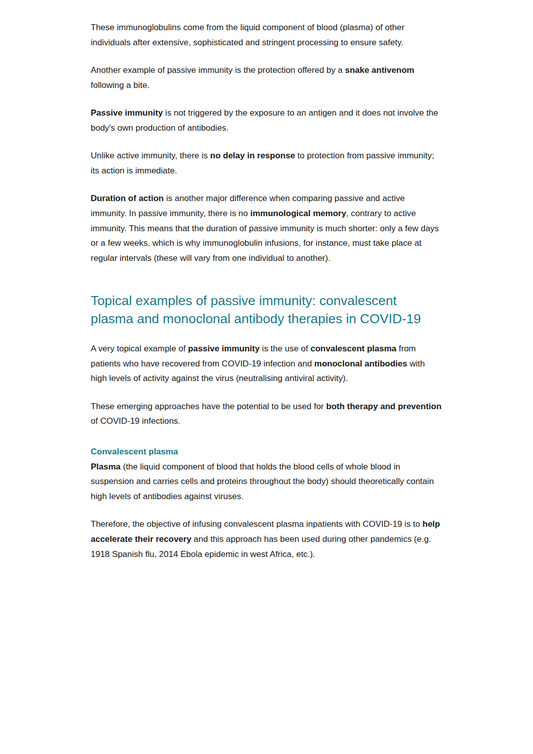These immunoglobulins come from the liquid component of blood (plasma) of other individuals after extensive, sophisticated and stringent processing to ensure safety.
Another example of passive immunity is the protection offered by a snake antivenom following a bite.
Passive immunity is not triggered by the exposure to an antigen and it does not involve the body's own production of antibodies.
Unlike active immunity, there is no delay in response to protection from passive immunity; its action is immediate.
Duration of action is another major difference when comparing passive and active immunity. In passive immunity, there is no immunological memory, contrary to active immunity. This means that the duration of passive immunity is much shorter: only a few days or a few weeks, which is why immunoglobulin infusions, for instance, must take place at regular intervals (these will vary from one individual to another).
Topical examples of passive immunity: convalescent plasma and monoclonal antibody therapies in COVID-19
A very topical example of passive immunity is the use of convalescent plasma from patients who have recovered from COVID-19 infection and monoclonal antibodies with high levels of activity against the virus (neutralising antiviral activity).
These emerging approaches have the potential to be used for both therapy and prevention of COVID-19 infections.
Convalescent plasma
Plasma (the liquid component of blood that holds the blood cells of whole blood in suspension and carries cells and proteins throughout the body) should theoretically contain high levels of antibodies against viruses.
Therefore, the objective of infusing convalescent plasma inpatients with COVID-19 is to help accelerate their recovery and this approach has been used during other pandemics (e.g. 1918 Spanish flu, 2014 Ebola epidemic in west Africa, etc.).